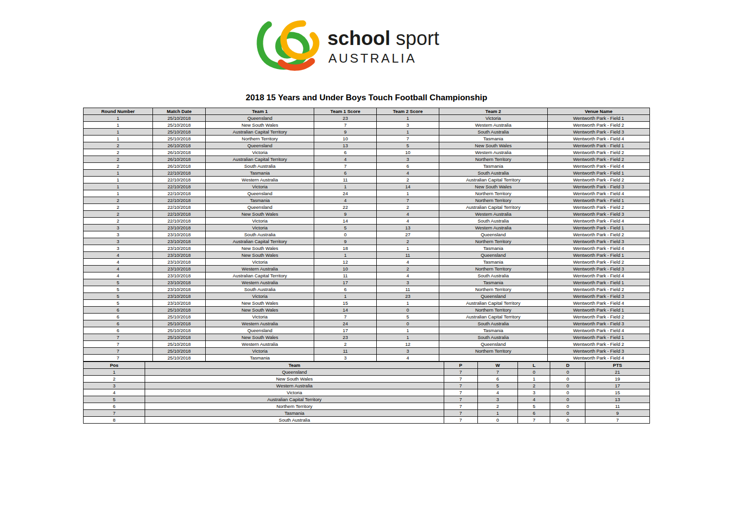school sport AUSTRALIA
2018 15 Years and Under Boys Touch Football Championship
| Round Number | Match Date | Team 1 | Team 1 Score | Team 2 Score | Team 2 | Venue Name |
| --- | --- | --- | --- | --- | --- | --- |
| 1 | 25/10/2018 | Queensland | 23 | 1 | Victoria | Wentworth Park - Field 1 |
| 1 | 25/10/2018 | New South Wales | 7 | 3 | Western Australia | Wentworth Park - Field 2 |
| 1 | 25/10/2018 | Australian Capital Territory | 9 | 1 | South Australia | Wentworth Park - Field 3 |
| 1 | 25/10/2018 | Northern Territory | 10 | 7 | Tasmania | Wentworth Park - Field 4 |
| 2 | 26/10/2018 | Queensland | 13 | 5 | New South Wales | Wentworth Park - Field 1 |
| 2 | 26/10/2018 | Victoria | 6 | 10 | Western Australia | Wentworth Park - Field 2 |
| 2 | 26/10/2018 | Australian Capital Territory | 4 | 3 | Northern Territory | Wentworth Park - Field 2 |
| 2 | 26/10/2018 | South Australia | 7 | 6 | Tasmania | Wentworth Park - Field 4 |
| 1 | 22/10/2018 | Tasmania | 6 | 4 | South Australia | Wentworth Park - Field 1 |
| 1 | 22/10/2018 | Western Australia | 11 | 2 | Australian Capital Territory | Wentworth Park - Field 2 |
| 1 | 22/10/2018 | Victoria | 1 | 14 | New South Wales | Wentworth Park - Field 3 |
| 1 | 22/10/2018 | Queensland | 24 | 1 | Northern Territory | Wentworth Park - Field 4 |
| 2 | 22/10/2018 | Tasmania | 4 | 7 | Northern Territory | Wentworth Park - Field 1 |
| 2 | 22/10/2018 | Queensland | 22 | 2 | Australian Capital Territory | Wentworth Park - Field 2 |
| 2 | 22/10/2018 | New South Wales | 9 | 4 | Western Australia | Wentworth Park - Field 3 |
| 2 | 22/10/2018 | Victoria | 14 | 4 | South Australia | Wentworth Park - Field 4 |
| 3 | 23/10/2018 | Victoria | 5 | 13 | Western Australia | Wentworth Park - Field 1 |
| 3 | 23/10/2018 | South Australia | 0 | 27 | Queensland | Wentworth Park - Field 2 |
| 3 | 23/10/2018 | Australian Capital Territory | 9 | 2 | Northern Territory | Wentworth Park - Field 3 |
| 3 | 23/10/2018 | New South Wales | 18 | 1 | Tasmania | Wentworth Park - Field 4 |
| 4 | 23/10/2018 | New South Wales | 1 | 11 | Queensland | Wentworth Park - Field 1 |
| 4 | 23/10/2018 | Victoria | 12 | 4 | Tasmania | Wentworth Park - Field 2 |
| 4 | 23/10/2018 | Western Australia | 10 | 2 | Northern Territory | Wentworth Park - Field 3 |
| 4 | 23/10/2018 | Australian Capital Territory | 11 | 4 | South Australia | Wentworth Park - Field 4 |
| 5 | 23/10/2018 | Western Australia | 17 | 3 | Tasmania | Wentworth Park - Field 1 |
| 5 | 23/10/2018 | South Australia | 6 | 11 | Northern Territory | Wentworth Park - Field 2 |
| 5 | 23/10/2018 | Victoria | 1 | 23 | Queensland | Wentworth Park - Field 3 |
| 5 | 23/10/2018 | New South Wales | 15 | 1 | Australian Capital Territory | Wentworth Park - Field 4 |
| 6 | 25/10/2018 | New South Wales | 14 | 0 | Northern Territory | Wentworth Park - Field 1 |
| 6 | 25/10/2018 | Victoria | 7 | 5 | Australian Capital Territory | Wentworth Park - Field 2 |
| 6 | 25/10/2018 | Western Australia | 24 | 0 | South Australia | Wentworth Park - Field 3 |
| 6 | 25/10/2018 | Queensland | 17 | 1 | Tasmania | Wentworth Park - Field 4 |
| 7 | 25/10/2018 | New South Wales | 23 | 1 | South Australia | Wentworth Park - Field 1 |
| 7 | 25/10/2018 | Western Australia | 2 | 12 | Queensland | Wentworth Park - Field 2 |
| 7 | 25/10/2018 | Victoria | 11 | 3 | Northern Territory | Wentworth Park - Field 3 |
| 7 | 25/10/2018 | Tasmania | 3 | 4 | | Wentworth Park - Field 4 |
| Pos | Team | P | W | L | D | PTS |
| --- | --- | --- | --- | --- | --- | --- |
| 1 | Queensland | 7 | 7 | 0 | 0 | 21 |
| 2 | New South Wales | 7 | 6 | 1 | 0 | 19 |
| 3 | Western Australia | 7 | 5 | 2 | 0 | 17 |
| 4 | Victoria | 7 | 4 | 3 | 0 | 15 |
| 5 | Australian Capital Territory | 7 | 3 | 4 | 0 | 13 |
| 6 | Northern Territory | 7 | 2 | 5 | 0 | 11 |
| 7 | Tasmania | 7 | 1 | 6 | 0 | 9 |
| 8 | South Australia | 7 | 0 | 7 | 0 | 7 |